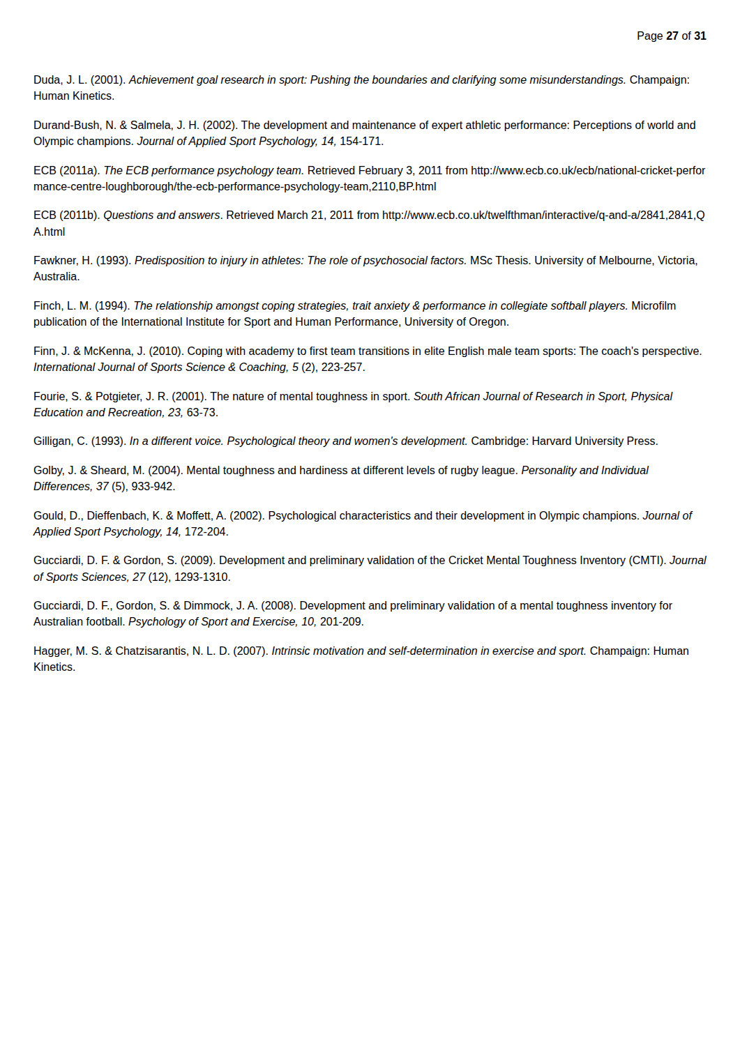Page 27 of 31
Duda, J. L. (2001). Achievement goal research in sport: Pushing the boundaries and clarifying some misunderstandings. Champaign: Human Kinetics.
Durand-Bush, N. & Salmela, J. H. (2002). The development and maintenance of expert athletic performance: Perceptions of world and Olympic champions. Journal of Applied Sport Psychology, 14, 154-171.
ECB (2011a). The ECB performance psychology team. Retrieved February 3, 2011 from http://www.ecb.co.uk/ecb/national-cricket-performance-centre-loughborough/the-ecb-performance-psychology-team,2110,BP.html
ECB (2011b). Questions and answers. Retrieved March 21, 2011 from http://www.ecb.co.uk/twelfthman/interactive/q-and-a/2841,2841,QA.html
Fawkner, H. (1993). Predisposition to injury in athletes: The role of psychosocial factors. MSc Thesis. University of Melbourne, Victoria, Australia.
Finch, L. M. (1994). The relationship amongst coping strategies, trait anxiety & performance in collegiate softball players. Microfilm publication of the International Institute for Sport and Human Performance, University of Oregon.
Finn, J. & McKenna, J. (2010). Coping with academy to first team transitions in elite English male team sports: The coach's perspective. International Journal of Sports Science & Coaching, 5 (2), 223-257.
Fourie, S. & Potgieter, J. R. (2001). The nature of mental toughness in sport. South African Journal of Research in Sport, Physical Education and Recreation, 23, 63-73.
Gilligan, C. (1993). In a different voice. Psychological theory and women's development. Cambridge: Harvard University Press.
Golby, J. & Sheard, M. (2004). Mental toughness and hardiness at different levels of rugby league. Personality and Individual Differences, 37 (5), 933-942.
Gould, D., Dieffenbach, K. & Moffett, A. (2002). Psychological characteristics and their development in Olympic champions. Journal of Applied Sport Psychology, 14, 172-204.
Gucciardi, D. F. & Gordon, S. (2009). Development and preliminary validation of the Cricket Mental Toughness Inventory (CMTI). Journal of Sports Sciences, 27 (12), 1293-1310.
Gucciardi, D. F., Gordon, S. & Dimmock, J. A. (2008). Development and preliminary validation of a mental toughness inventory for Australian football. Psychology of Sport and Exercise, 10, 201-209.
Hagger, M. S. & Chatzisarantis, N. L. D. (2007). Intrinsic motivation and self-determination in exercise and sport. Champaign: Human Kinetics.